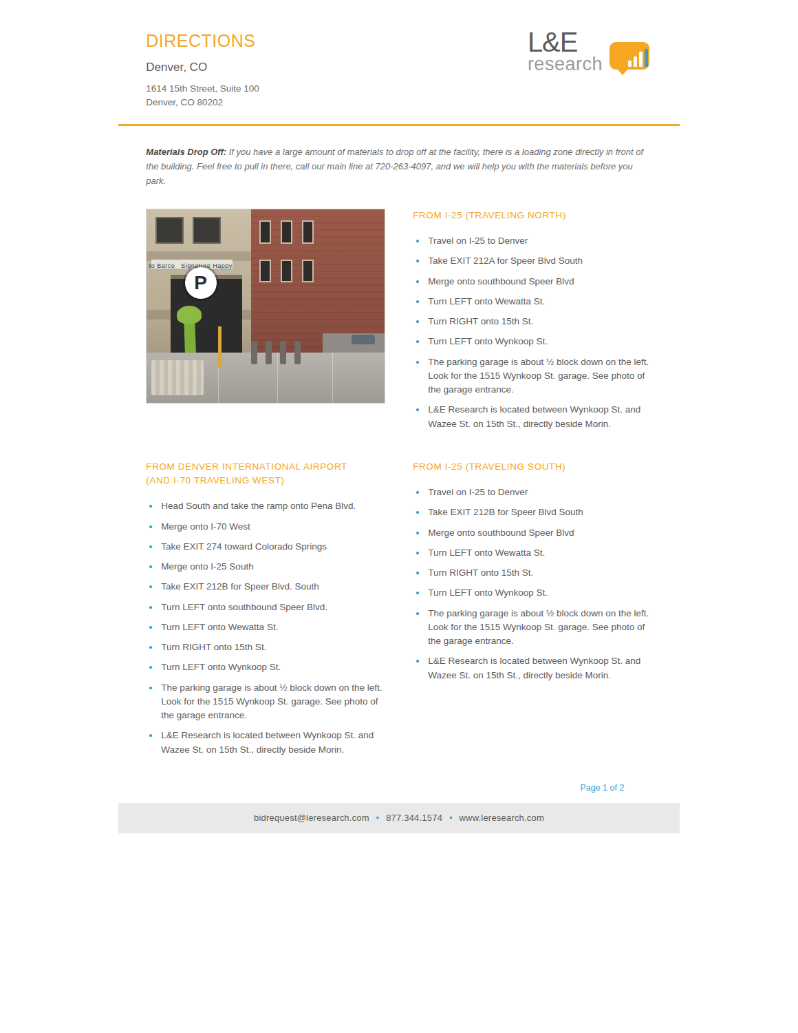Directions
Denver, CO
1614 15th Street, Suite 100
Denver, CO 80202
L&E research
Materials Drop Off: If you have a large amount of materials to drop off at the facility, there is a loading zone directly in front of the building. Feel free to pull in there, call our main line at 720-263-4097, and we will help you with the materials before you park.
to Barco Signature Happy P
From I-25 (Traveling North)
Travel on I-25 to Denver
Take EXIT 212A for Speer Blvd South
Merge onto southbound Speer Blvd
Turn LEFT onto Wewatta St.
Turn RIGHT onto 15th St.
Turn LEFT onto Wynkoop St.
The parking garage is about ½ block down on the left. Look for the 1515 Wynkoop St. garage. See photo of the garage entrance.
L&E Research is located between Wynkoop St. and Wazee St. on 15th St., directly beside Morin.
From Denver International Airport
(and I-70 Traveling West)
Head South and take the ramp onto Pena Blvd.
Merge onto I-70 West
Take EXIT 274 toward Colorado Springs
Merge onto I-25 South
Take EXIT 212B for Speer Blvd. South
Turn LEFT onto southbound Speer Blvd.
Turn LEFT onto Wewatta St.
Turn RIGHT onto 15th St.
Turn LEFT onto Wynkoop St.
The parking garage is about ½ block down on the left. Look for the 1515 Wynkoop St. garage. See photo of the garage entrance.
L&E Research is located between Wynkoop St. and Wazee St. on 15th St., directly beside Morin.
From I-25 (Traveling South)
Travel on I-25 to Denver
Take EXIT 212B for Speer Blvd South
Merge onto southbound Speer Blvd
Turn LEFT onto Wewatta St.
Turn RIGHT onto 15th St.
Turn LEFT onto Wynkoop St.
The parking garage is about ½ block down on the left. Look for the 1515 Wynkoop St. garage. See photo of the garage entrance.
L&E Research is located between Wynkoop St. and Wazee St. on 15th St., directly beside Morin.
Page 1 of 2
bidrequest@leresearch.com • 877.344.1574 • www.leresearch.com